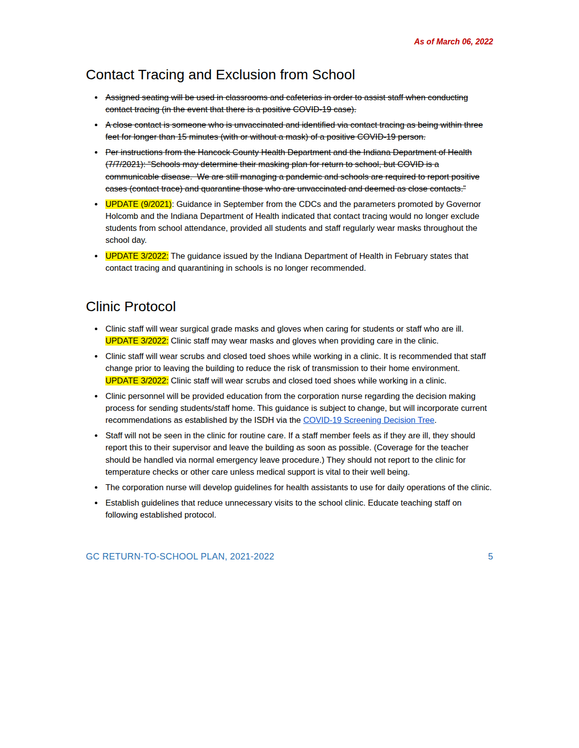As of March 06, 2022
Contact Tracing and Exclusion from School
Assigned seating will be used in classrooms and cafeterias in order to assist staff when conducting contact tracing (in the event that there is a positive COVID-19 case).
A close contact is someone who is unvaccinated and identified via contact tracing as being within three feet for longer than 15 minutes (with or without a mask) of a positive COVID-19 person.
Per instructions from the Hancock County Health Department and the Indiana Department of Health (7/7/2021): “Schools may determine their masking plan for return to school, but COVID is a communicable disease. We are still managing a pandemic and schools are required to report positive cases (contact trace) and quarantine those who are unvaccinated and deemed as close contacts.”
UPDATE (9/2021): Guidance in September from the CDCs and the parameters promoted by Governor Holcomb and the Indiana Department of Health indicated that contact tracing would no longer exclude students from school attendance, provided all students and staff regularly wear masks throughout the school day.
UPDATE 3/2022: The guidance issued by the Indiana Department of Health in February states that contact tracing and quarantining in schools is no longer recommended.
Clinic Protocol
Clinic staff will wear surgical grade masks and gloves when caring for students or staff who are ill. UPDATE 3/2022: Clinic staff may wear masks and gloves when providing care in the clinic.
Clinic staff will wear scrubs and closed toed shoes while working in a clinic. It is recommended that staff change prior to leaving the building to reduce the risk of transmission to their home environment. UPDATE 3/2022: Clinic staff will wear scrubs and closed toed shoes while working in a clinic.
Clinic personnel will be provided education from the corporation nurse regarding the decision making process for sending students/staff home. This guidance is subject to change, but will incorporate current recommendations as established by the ISDH via the COVID-19 Screening Decision Tree.
Staff will not be seen in the clinic for routine care. If a staff member feels as if they are ill, they should report this to their supervisor and leave the building as soon as possible. (Coverage for the teacher should be handled via normal emergency leave procedure.) They should not report to the clinic for temperature checks or other care unless medical support is vital to their well being.
The corporation nurse will develop guidelines for health assistants to use for daily operations of the clinic.
Establish guidelines that reduce unnecessary visits to the school clinic. Educate teaching staff on following established protocol.
GC RETURN-TO-SCHOOL PLAN, 2021-2022 5